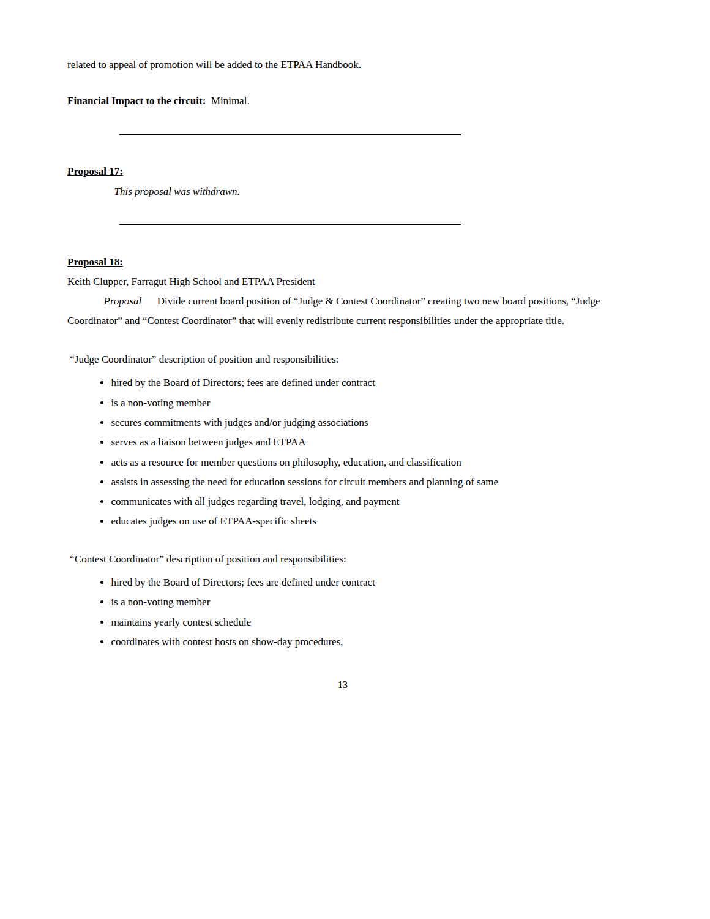related to appeal of promotion will be added to the ETPAA Handbook.
Financial Impact to the circuit: Minimal.
Proposal 17:
This proposal was withdrawn.
Proposal 18:
Keith Clupper, Farragut High School and ETPAA President
Proposal Divide current board position of “Judge & Contest Coordinator” creating two new board positions, “Judge Coordinator” and “Contest Coordinator” that will evenly redistribute current responsibilities under the appropriate title.
“Judge Coordinator” description of position and responsibilities:
hired by the Board of Directors; fees are defined under contract
is a non-voting member
secures commitments with judges and/or judging associations
serves as a liaison between judges and ETPAA
acts as a resource for member questions on philosophy, education, and classification
assists in assessing the need for education sessions for circuit members and planning of same
communicates with all judges regarding travel, lodging, and payment
educates judges on use of ETPAA-specific sheets
“Contest Coordinator” description of position and responsibilities:
hired by the Board of Directors; fees are defined under contract
is a non-voting member
maintains yearly contest schedule
coordinates with contest hosts on show-day procedures,
13